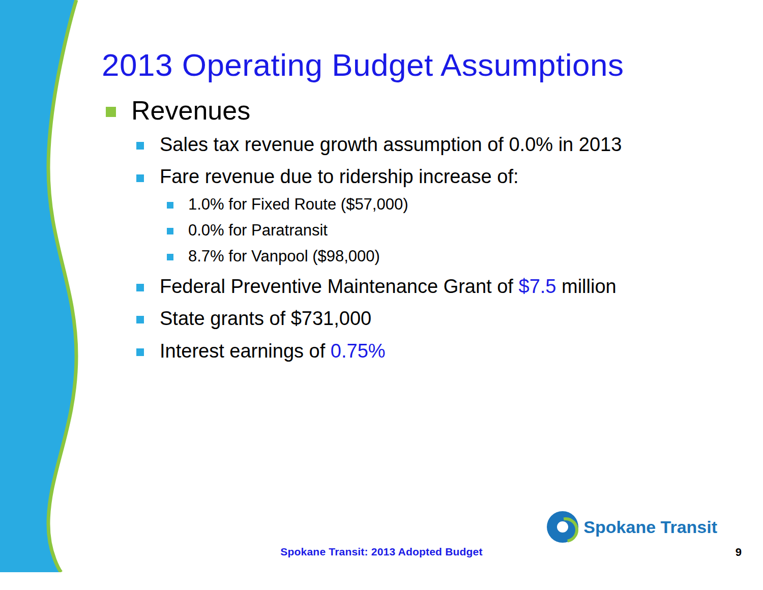2013 Operating Budget Assumptions
Revenues
Sales tax revenue growth assumption of 0.0% in 2013
Fare revenue due to ridership increase of:
1.0% for Fixed Route ($57,000)
0.0% for Paratransit
8.7% for Vanpool ($98,000)
Federal Preventive Maintenance Grant of $7.5 million
State grants of $731,000
Interest earnings of 0.75%
Spokane Transit
Spokane Transit: 2013 Adopted Budget
9